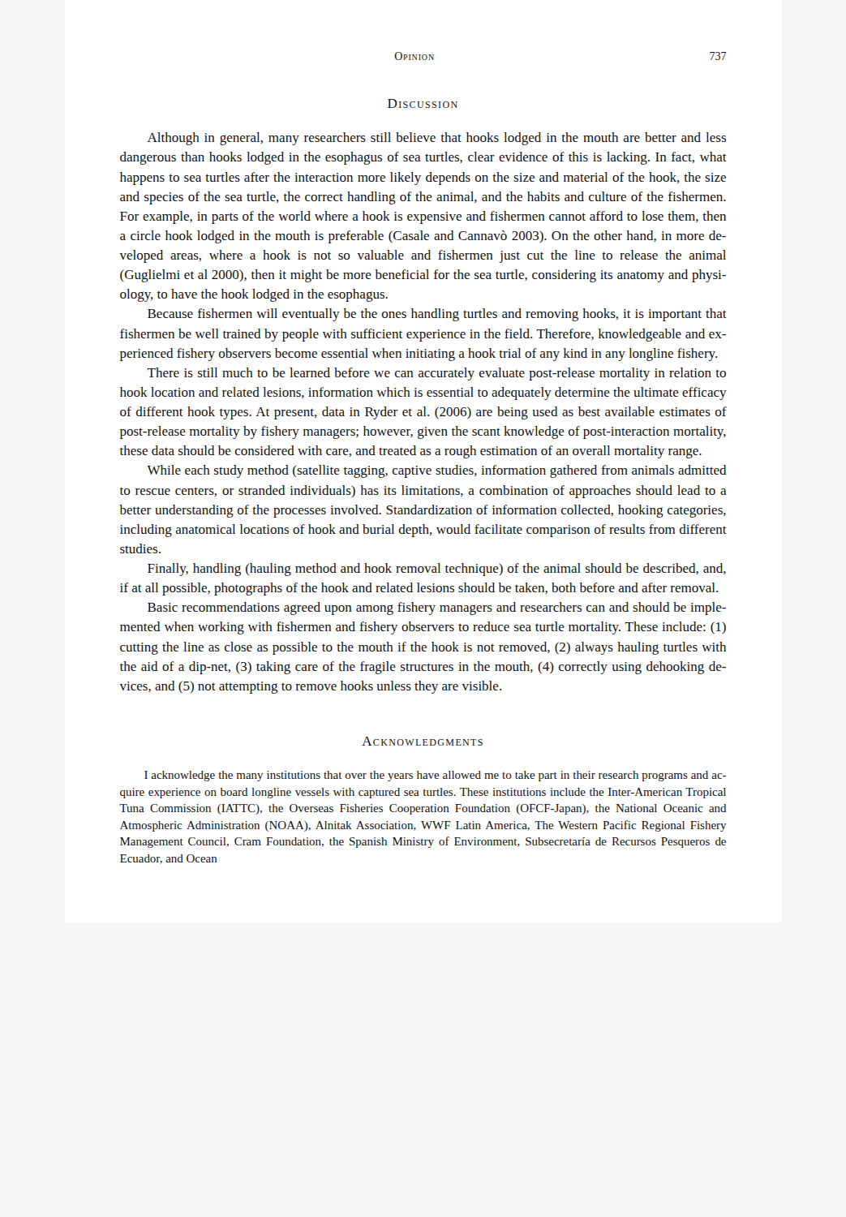Opinion 737
Discussion
Although in general, many researchers still believe that hooks lodged in the mouth are better and less dangerous than hooks lodged in the esophagus of sea turtles, clear evidence of this is lacking. In fact, what happens to sea turtles after the interaction more likely depends on the size and material of the hook, the size and species of the sea turtle, the correct handling of the animal, and the habits and culture of the fishermen. For example, in parts of the world where a hook is expensive and fishermen cannot afford to lose them, then a circle hook lodged in the mouth is preferable (Casale and Cannavò 2003). On the other hand, in more developed areas, where a hook is not so valuable and fishermen just cut the line to release the animal (Guglielmi et al 2000), then it might be more beneficial for the sea turtle, considering its anatomy and physiology, to have the hook lodged in the esophagus.
Because fishermen will eventually be the ones handling turtles and removing hooks, it is important that fishermen be well trained by people with sufficient experience in the field. Therefore, knowledgeable and experienced fishery observers become essential when initiating a hook trial of any kind in any longline fishery.
There is still much to be learned before we can accurately evaluate post-release mortality in relation to hook location and related lesions, information which is essential to adequately determine the ultimate efficacy of different hook types. At present, data in Ryder et al. (2006) are being used as best available estimates of post-release mortality by fishery managers; however, given the scant knowledge of post-interaction mortality, these data should be considered with care, and treated as a rough estimation of an overall mortality range.
While each study method (satellite tagging, captive studies, information gathered from animals admitted to rescue centers, or stranded individuals) has its limitations, a combination of approaches should lead to a better understanding of the processes involved. Standardization of information collected, hooking categories, including anatomical locations of hook and burial depth, would facilitate comparison of results from different studies.
Finally, handling (hauling method and hook removal technique) of the animal should be described, and, if at all possible, photographs of the hook and related lesions should be taken, both before and after removal.
Basic recommendations agreed upon among fishery managers and researchers can and should be implemented when working with fishermen and fishery observers to reduce sea turtle mortality. These include: (1) cutting the line as close as possible to the mouth if the hook is not removed, (2) always hauling turtles with the aid of a dip-net, (3) taking care of the fragile structures in the mouth, (4) correctly using dehooking devices, and (5) not attempting to remove hooks unless they are visible.
Acknowledgments
I acknowledge the many institutions that over the years have allowed me to take part in their research programs and acquire experience on board longline vessels with captured sea turtles. These institutions include the Inter-American Tropical Tuna Commission (IATTC), the Overseas Fisheries Cooperation Foundation (OFCF-Japan), the National Oceanic and Atmospheric Administration (NOAA), Alnitak Association, WWF Latin America, The Western Pacific Regional Fishery Management Council, Cram Foundation, the Spanish Ministry of Environment, Subsecretaría de Recursos Pesqueros de Ecuador, and Ocean